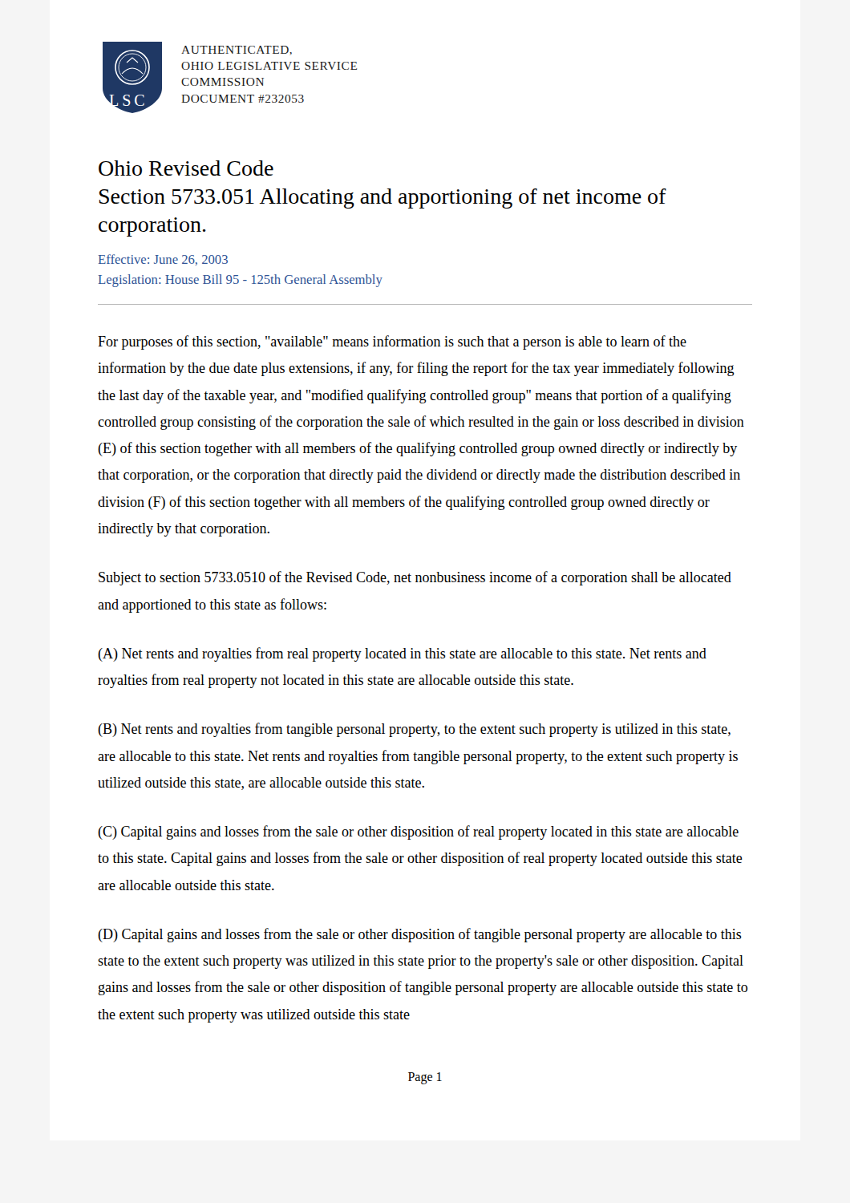LSC
AUTHENTICATED,
OHIO LEGISLATIVE SERVICE
COMMISSION
DOCUMENT #232053
Ohio Revised Code
Section 5733.051 Allocating and apportioning of net income of corporation.
Effective: June 26, 2003
Legislation: House Bill 95 - 125th General Assembly
For purposes of this section, "available" means information is such that a person is able to learn of the information by the due date plus extensions, if any, for filing the report for the tax year immediately following the last day of the taxable year, and "modified qualifying controlled group" means that portion of a qualifying controlled group consisting of the corporation the sale of which resulted in the gain or loss described in division (E) of this section together with all members of the qualifying controlled group owned directly or indirectly by that corporation, or the corporation that directly paid the dividend or directly made the distribution described in division (F) of this section together with all members of the qualifying controlled group owned directly or indirectly by that corporation.
Subject to section 5733.0510 of the Revised Code, net nonbusiness income of a corporation shall be allocated and apportioned to this state as follows:
(A) Net rents and royalties from real property located in this state are allocable to this state. Net rents and royalties from real property not located in this state are allocable outside this state.
(B) Net rents and royalties from tangible personal property, to the extent such property is utilized in this state, are allocable to this state. Net rents and royalties from tangible personal property, to the extent such property is utilized outside this state, are allocable outside this state.
(C) Capital gains and losses from the sale or other disposition of real property located in this state are allocable to this state. Capital gains and losses from the sale or other disposition of real property located outside this state are allocable outside this state.
(D) Capital gains and losses from the sale or other disposition of tangible personal property are allocable to this state to the extent such property was utilized in this state prior to the property's sale or other disposition. Capital gains and losses from the sale or other disposition of tangible personal property are allocable outside this state to the extent such property was utilized outside this state
Page 1